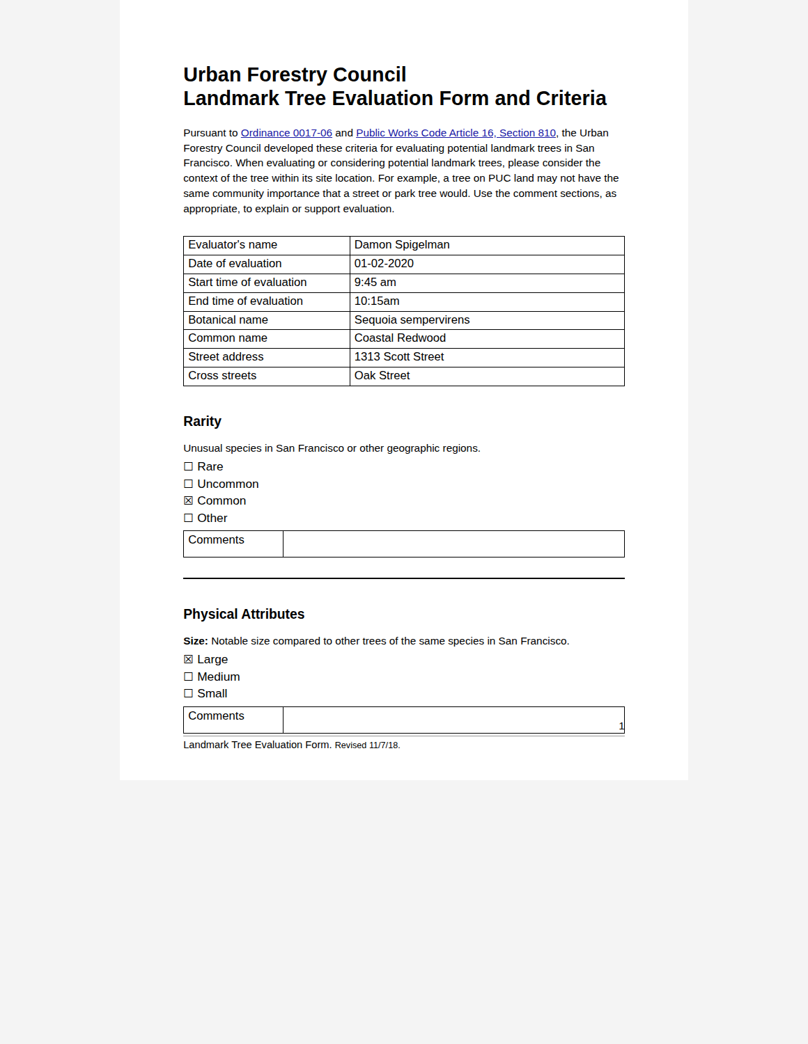Urban Forestry Council
Landmark Tree Evaluation Form and Criteria
Pursuant to Ordinance 0017-06 and Public Works Code Article 16, Section 810, the Urban Forestry Council developed these criteria for evaluating potential landmark trees in San Francisco. When evaluating or considering potential landmark trees, please consider the context of the tree within its site location. For example, a tree on PUC land may not have the same community importance that a street or park tree would. Use the comment sections, as appropriate, to explain or support evaluation.
| Evaluator's name | Damon Spigelman |
| Date of evaluation | 01-02-2020 |
| Start time of evaluation | 9:45 am |
| End time of evaluation | 10:15am |
| Botanical name | Sequoia sempervirens |
| Common name | Coastal Redwood |
| Street address | 1313 Scott Street |
| Cross streets | Oak Street |
Rarity
Unusual species in San Francisco or other geographic regions.
☐Rare
☐Uncommon
☒Common
☐Other
| Comments | |
Physical Attributes
Size: Notable size compared to other trees of the same species in San Francisco.
☒Large
☐Medium
☐Small
| Comments | |
Landmark Tree Evaluation Form. Revised 11/7/18.
1